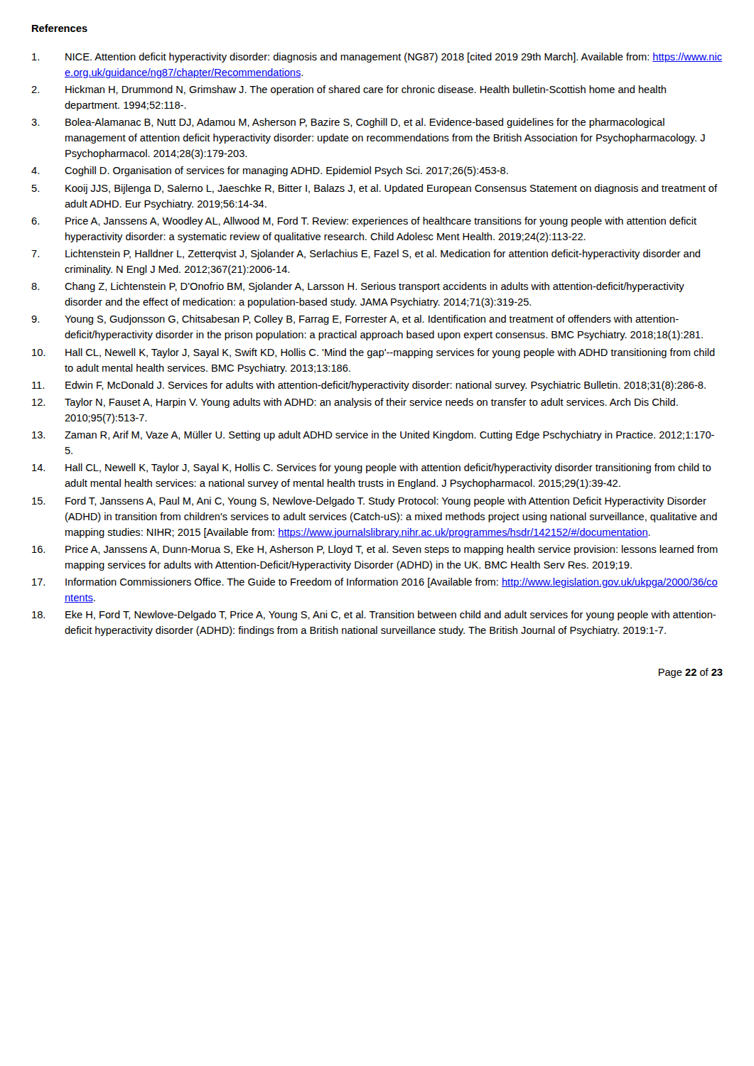References
1. NICE. Attention deficit hyperactivity disorder: diagnosis and management (NG87) 2018 [cited 2019 29th March]. Available from: https://www.nice.org.uk/guidance/ng87/chapter/Recommendations.
2. Hickman H, Drummond N, Grimshaw J. The operation of shared care for chronic disease. Health bulletin-Scottish home and health department. 1994;52:118-.
3. Bolea-Alamanac B, Nutt DJ, Adamou M, Asherson P, Bazire S, Coghill D, et al. Evidence-based guidelines for the pharmacological management of attention deficit hyperactivity disorder: update on recommendations from the British Association for Psychopharmacology. J Psychopharmacol. 2014;28(3):179-203.
4. Coghill D. Organisation of services for managing ADHD. Epidemiol Psych Sci. 2017;26(5):453-8.
5. Kooij JJS, Bijlenga D, Salerno L, Jaeschke R, Bitter I, Balazs J, et al. Updated European Consensus Statement on diagnosis and treatment of adult ADHD. Eur Psychiatry. 2019;56:14-34.
6. Price A, Janssens A, Woodley AL, Allwood M, Ford T. Review: experiences of healthcare transitions for young people with attention deficit hyperactivity disorder: a systematic review of qualitative research. Child Adolesc Ment Health. 2019;24(2):113-22.
7. Lichtenstein P, Halldner L, Zetterqvist J, Sjolander A, Serlachius E, Fazel S, et al. Medication for attention deficit-hyperactivity disorder and criminality. N Engl J Med. 2012;367(21):2006-14.
8. Chang Z, Lichtenstein P, D'Onofrio BM, Sjolander A, Larsson H. Serious transport accidents in adults with attention-deficit/hyperactivity disorder and the effect of medication: a population-based study. JAMA Psychiatry. 2014;71(3):319-25.
9. Young S, Gudjonsson G, Chitsabesan P, Colley B, Farrag E, Forrester A, et al. Identification and treatment of offenders with attention-deficit/hyperactivity disorder in the prison population: a practical approach based upon expert consensus. BMC Psychiatry. 2018;18(1):281.
10. Hall CL, Newell K, Taylor J, Sayal K, Swift KD, Hollis C. 'Mind the gap'--mapping services for young people with ADHD transitioning from child to adult mental health services. BMC Psychiatry. 2013;13:186.
11. Edwin F, McDonald J. Services for adults with attention-deficit/hyperactivity disorder: national survey. Psychiatric Bulletin. 2018;31(8):286-8.
12. Taylor N, Fauset A, Harpin V. Young adults with ADHD: an analysis of their service needs on transfer to adult services. Arch Dis Child. 2010;95(7):513-7.
13. Zaman R, Arif M, Vaze A, Müller U. Setting up adult ADHD service in the United Kingdom. Cutting Edge Pschychiatry in Practice. 2012;1:170-5.
14. Hall CL, Newell K, Taylor J, Sayal K, Hollis C. Services for young people with attention deficit/hyperactivity disorder transitioning from child to adult mental health services: a national survey of mental health trusts in England. J Psychopharmacol. 2015;29(1):39-42.
15. Ford T, Janssens A, Paul M, Ani C, Young S, Newlove-Delgado T. Study Protocol: Young people with Attention Deficit Hyperactivity Disorder (ADHD) in transition from children's services to adult services (Catch-uS): a mixed methods project using national surveillance, qualitative and mapping studies: NIHR; 2015 [Available from: https://www.journalslibrary.nihr.ac.uk/programmes/hsdr/142152/#/documentation.
16. Price A, Janssens A, Dunn-Morua S, Eke H, Asherson P, Lloyd T, et al. Seven steps to mapping health service provision: lessons learned from mapping services for adults with Attention-Deficit/Hyperactivity Disorder (ADHD) in the UK. BMC Health Serv Res. 2019;19.
17. Information Commissioners Office. The Guide to Freedom of Information 2016 [Available from: http://www.legislation.gov.uk/ukpga/2000/36/contents.
18. Eke H, Ford T, Newlove-Delgado T, Price A, Young S, Ani C, et al. Transition between child and adult services for young people with attention-deficit hyperactivity disorder (ADHD): findings from a British national surveillance study. The British Journal of Psychiatry. 2019:1-7.
Page 22 of 23